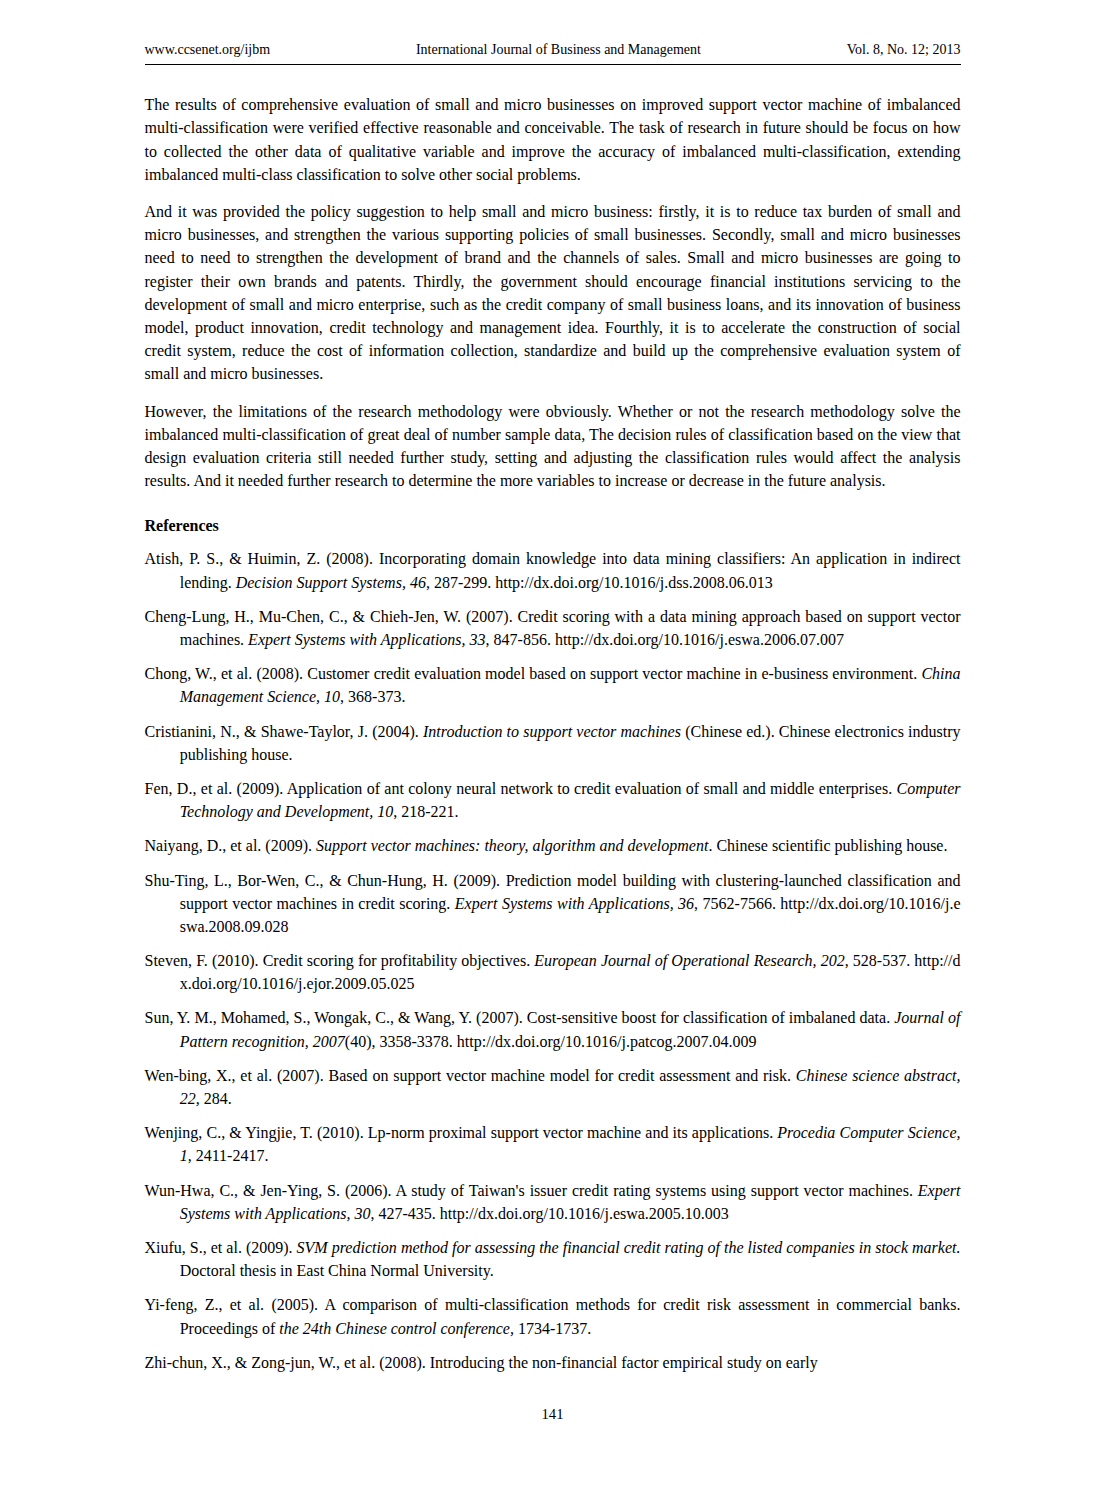www.ccsenet.org/ijbm International Journal of Business and Management Vol. 8, No. 12; 2013
The results of comprehensive evaluation of small and micro businesses on improved support vector machine of imbalanced multi-classification were verified effective reasonable and conceivable. The task of research in future should be focus on how to collected the other data of qualitative variable and improve the accuracy of imbalanced multi-classification, extending imbalanced multi-class classification to solve other social problems.
And it was provided the policy suggestion to help small and micro business: firstly, it is to reduce tax burden of small and micro businesses, and strengthen the various supporting policies of small businesses. Secondly, small and micro businesses need to need to strengthen the development of brand and the channels of sales. Small and micro businesses are going to register their own brands and patents. Thirdly, the government should encourage financial institutions servicing to the development of small and micro enterprise, such as the credit company of small business loans, and its innovation of business model, product innovation, credit technology and management idea. Fourthly, it is to accelerate the construction of social credit system, reduce the cost of information collection, standardize and build up the comprehensive evaluation system of small and micro businesses.
However, the limitations of the research methodology were obviously. Whether or not the research methodology solve the imbalanced multi-classification of great deal of number sample data, The decision rules of classification based on the view that design evaluation criteria still needed further study, setting and adjusting the classification rules would affect the analysis results. And it needed further research to determine the more variables to increase or decrease in the future analysis.
References
Atish, P. S., & Huimin, Z. (2008). Incorporating domain knowledge into data mining classifiers: An application in indirect lending. Decision Support Systems, 46, 287-299. http://dx.doi.org/10.1016/j.dss.2008.06.013
Cheng-Lung, H., Mu-Chen, C., & Chieh-Jen, W. (2007). Credit scoring with a data mining approach based on support vector machines. Expert Systems with Applications, 33, 847-856. http://dx.doi.org/10.1016/j.eswa.2006.07.007
Chong, W., et al. (2008). Customer credit evaluation model based on support vector machine in e-business environment. China Management Science, 10, 368-373.
Cristianini, N., & Shawe-Taylor, J. (2004). Introduction to support vector machines (Chinese ed.). Chinese electronics industry publishing house.
Fen, D., et al. (2009). Application of ant colony neural network to credit evaluation of small and middle enterprises. Computer Technology and Development, 10, 218-221.
Naiyang, D., et al. (2009). Support vector machines: theory, algorithm and development. Chinese scientific publishing house.
Shu-Ting, L., Bor-Wen, C., & Chun-Hung, H. (2009). Prediction model building with clustering-launched classification and support vector machines in credit scoring. Expert Systems with Applications, 36, 7562-7566. http://dx.doi.org/10.1016/j.eswa.2008.09.028
Steven, F. (2010). Credit scoring for profitability objectives. European Journal of Operational Research, 202, 528-537. http://dx.doi.org/10.1016/j.ejor.2009.05.025
Sun, Y. M., Mohamed, S., Wongak, C., & Wang, Y. (2007). Cost-sensitive boost for classification of imbalaned data. Journal of Pattern recognition, 2007(40), 3358-3378. http://dx.doi.org/10.1016/j.patcog.2007.04.009
Wen-bing, X., et al. (2007). Based on support vector machine model for credit assessment and risk. Chinese science abstract, 22, 284.
Wenjing, C., & Yingjie, T. (2010). Lp-norm proximal support vector machine and its applications. Procedia Computer Science, 1, 2411-2417.
Wun-Hwa, C., & Jen-Ying, S. (2006). A study of Taiwan's issuer credit rating systems using support vector machines. Expert Systems with Applications, 30, 427-435. http://dx.doi.org/10.1016/j.eswa.2005.10.003
Xiufu, S., et al. (2009). SVM prediction method for assessing the financial credit rating of the listed companies in stock market. Doctoral thesis in East China Normal University.
Yi-feng, Z., et al. (2005). A comparison of multi-classification methods for credit risk assessment in commercial banks. Proceedings of the 24th Chinese control conference, 1734-1737.
Zhi-chun, X., & Zong-jun, W., et al. (2008). Introducing the non-financial factor empirical study on early
141